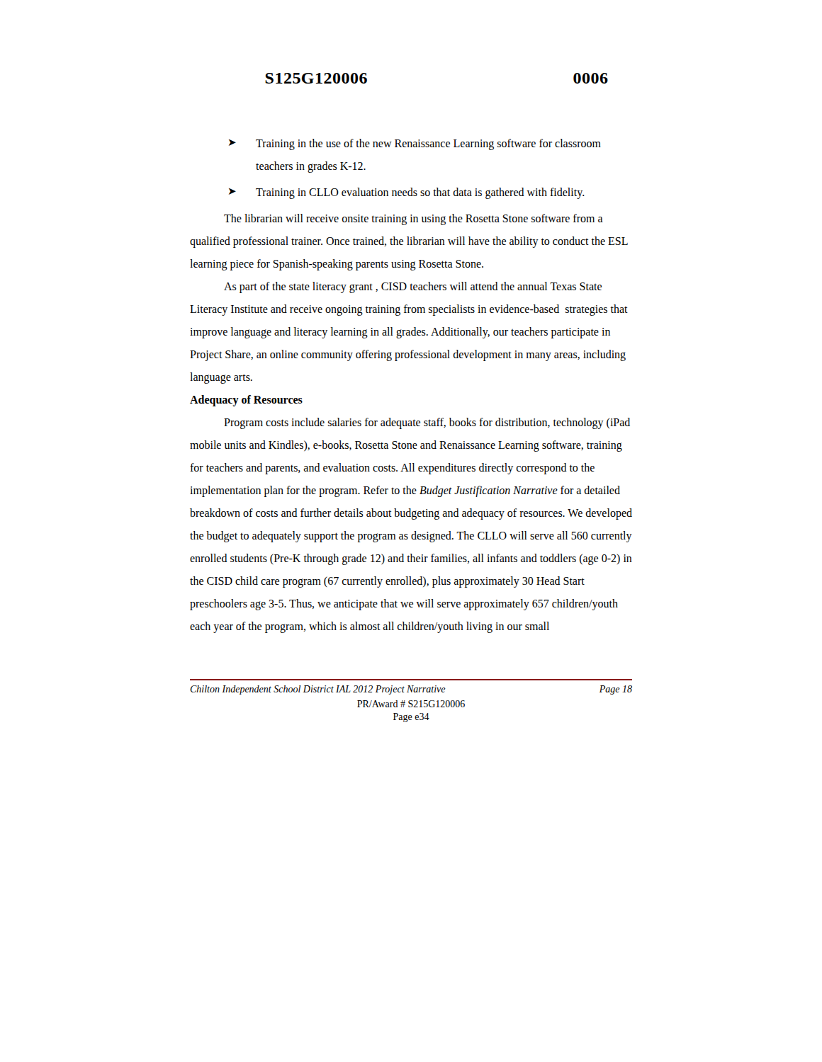S125G120006 0006
Training in the use of the new Renaissance Learning software for classroom teachers in grades K-12.
Training in CLLO evaluation needs so that data is gathered with fidelity.
The librarian will receive onsite training in using the Rosetta Stone software from a qualified professional trainer. Once trained, the librarian will have the ability to conduct the ESL learning piece for Spanish-speaking parents using Rosetta Stone.
As part of the state literacy grant , CISD teachers will attend the annual Texas State Literacy Institute and receive ongoing training from specialists in evidence-based strategies that improve language and literacy learning in all grades. Additionally, our teachers participate in Project Share, an online community offering professional development in many areas, including language arts.
Adequacy of Resources
Program costs include salaries for adequate staff, books for distribution, technology (iPad mobile units and Kindles), e-books, Rosetta Stone and Renaissance Learning software, training for teachers and parents, and evaluation costs. All expenditures directly correspond to the implementation plan for the program. Refer to the Budget Justification Narrative for a detailed breakdown of costs and further details about budgeting and adequacy of resources. We developed the budget to adequately support the program as designed. The CLLO will serve all 560 currently enrolled students (Pre-K through grade 12) and their families, all infants and toddlers (age 0-2) in the CISD child care program (67 currently enrolled), plus approximately 30 Head Start preschoolers age 3-5. Thus, we anticipate that we will serve approximately 657 children/youth each year of the program, which is almost all children/youth living in our small
Chilton Independent School District IAL 2012 Project Narrative Page 18
PR/Award # S215G120006
Page e34